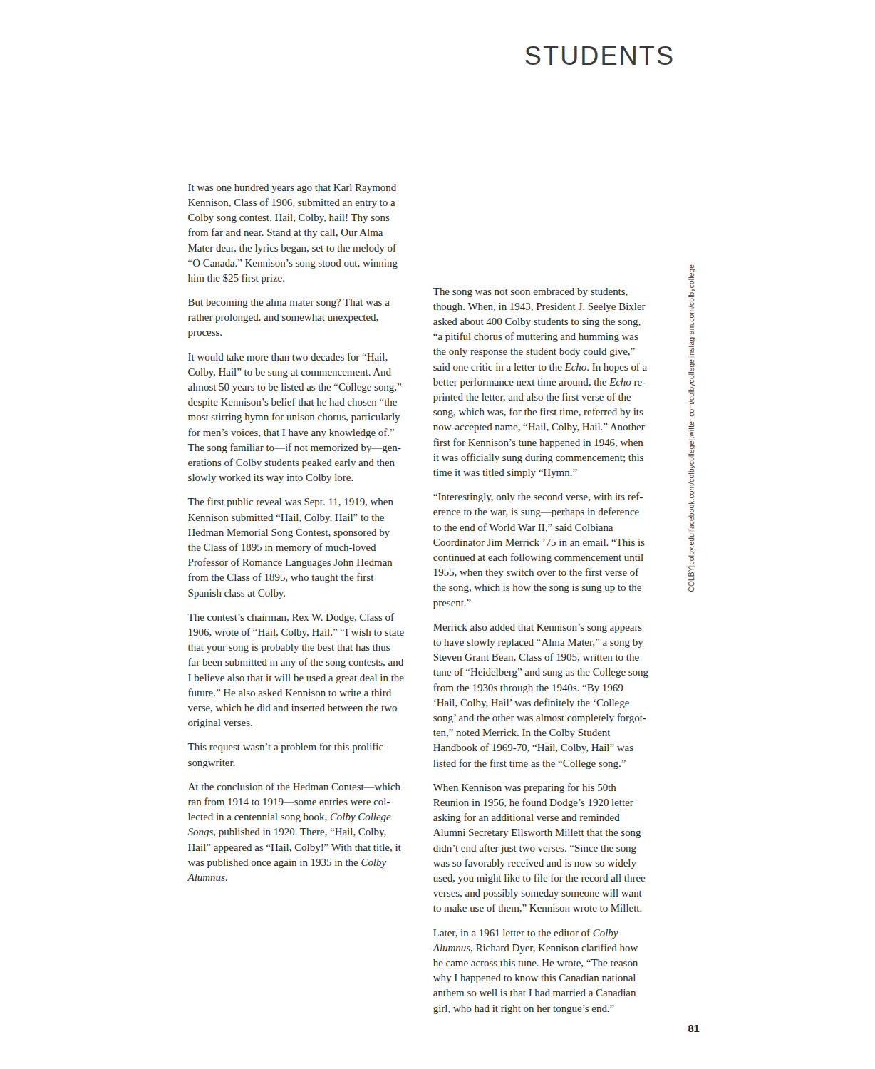STUDENTS
COLBY|colby.edu|facebook.com/colbycollege|twitter.com/colbycollege|instagram.com/colbycollege
It was one hundred years ago that Karl Raymond Kennison, Class of 1906, submitted an entry to a Colby song contest. Hail, Colby, hail! Thy sons from far and near. Stand at thy call, Our Alma Mater dear, the lyrics began, set to the melody of “O Canada.” Kennison’s song stood out, winning him the $25 first prize.
But becoming the alma mater song? That was a rather prolonged, and somewhat unexpected, process.
It would take more than two decades for “Hail, Colby, Hail” to be sung at commencement. And almost 50 years to be listed as the “College song,” despite Kennison’s belief that he had chosen “the most stirring hymn for unison chorus, particularly for men’s voices, that I have any knowledge of.” The song familiar to—if not memorized by—generations of Colby students peaked early and then slowly worked its way into Colby lore.
The first public reveal was Sept. 11, 1919, when Kennison submitted “Hail, Colby, Hail” to the Hedman Memorial Song Contest, sponsored by the Class of 1895 in memory of much-loved Professor of Romance Languages John Hedman from the Class of 1895, who taught the first Spanish class at Colby.
The contest’s chairman, Rex W. Dodge, Class of 1906, wrote of “Hail, Colby, Hail,” “I wish to state that your song is probably the best that has thus far been submitted in any of the song contests, and I believe also that it will be used a great deal in the future.” He also asked Kennison to write a third verse, which he did and inserted between the two original verses.
This request wasn’t a problem for this prolific songwriter.
At the conclusion of the Hedman Contest—which ran from 1914 to 1919—some entries were collected in a centennial song book, Colby College Songs, published in 1920. There, “Hail, Colby, Hail” appeared as “Hail, Colby!” With that title, it was published once again in 1935 in the Colby Alumnus.
The song was not soon embraced by students, though. When, in 1943, President J. Seelye Bixler asked about 400 Colby students to sing the song, “a pitiful chorus of muttering and humming was the only response the student body could give,” said one critic in a letter to the Echo. In hopes of a better performance next time around, the Echo reprinted the letter, and also the first verse of the song, which was, for the first time, referred by its now-accepted name, “Hail, Colby, Hail.” Another first for Kennison’s tune happened in 1946, when it was officially sung during commencement; this time it was titled simply “Hymn.”
“Interestingly, only the second verse, with its reference to the war, is sung—perhaps in deference to the end of World War II,” said Colbiana Coordinator Jim Merrick ’75 in an email. “This is continued at each following commencement until 1955, when they switch over to the first verse of the song, which is how the song is sung up to the present.”
Merrick also added that Kennison’s song appears to have slowly replaced “Alma Mater,” a song by Steven Grant Bean, Class of 1905, written to the tune of “Heidelberg” and sung as the College song from the 1930s through the 1940s. “By 1969 ‘Hail, Colby, Hail’ was definitely the ‘College song’ and the other was almost completely forgotten,” noted Merrick. In the Colby Student Handbook of 1969-70, “Hail, Colby, Hail” was listed for the first time as the “College song.”
When Kennison was preparing for his 50th Reunion in 1956, he found Dodge’s 1920 letter asking for an additional verse and reminded Alumni Secretary Ellsworth Millett that the song didn’t end after just two verses. “Since the song was so favorably received and is now so widely used, you might like to file for the record all three verses, and possibly someday someone will want to make use of them,” Kennison wrote to Millett.
Later, in a 1961 letter to the editor of Colby Alumnus, Richard Dyer, Kennison clarified how he came across this tune. He wrote, “The reason why I happened to know this Canadian national anthem so well is that I had married a Canadian girl, who had it right on her tongue’s end.”
81